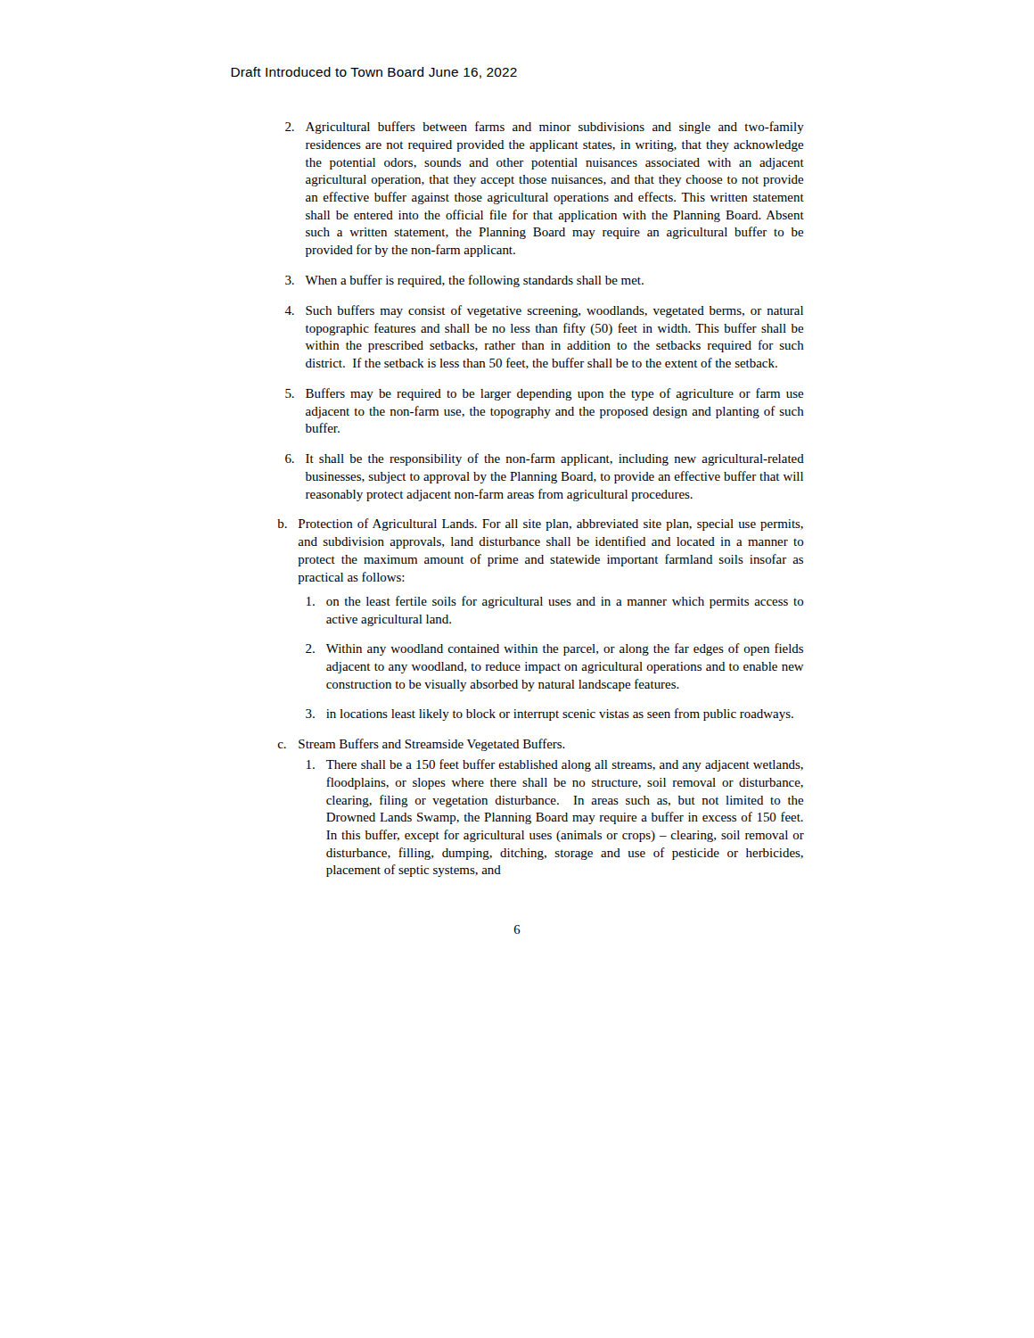Draft Introduced to Town Board June 16, 2022
2. Agricultural buffers between farms and minor subdivisions and single and two-family residences are not required provided the applicant states, in writing, that they acknowledge the potential odors, sounds and other potential nuisances associated with an adjacent agricultural operation, that they accept those nuisances, and that they choose to not provide an effective buffer against those agricultural operations and effects. This written statement shall be entered into the official file for that application with the Planning Board. Absent such a written statement, the Planning Board may require an agricultural buffer to be provided for by the non-farm applicant.
3. When a buffer is required, the following standards shall be met.
4. Such buffers may consist of vegetative screening, woodlands, vegetated berms, or natural topographic features and shall be no less than fifty (50) feet in width. This buffer shall be within the prescribed setbacks, rather than in addition to the setbacks required for such district. If the setback is less than 50 feet, the buffer shall be to the extent of the setback.
5. Buffers may be required to be larger depending upon the type of agriculture or farm use adjacent to the non-farm use, the topography and the proposed design and planting of such buffer.
6. It shall be the responsibility of the non-farm applicant, including new agricultural-related businesses, subject to approval by the Planning Board, to provide an effective buffer that will reasonably protect adjacent non-farm areas from agricultural procedures.
b. Protection of Agricultural Lands. For all site plan, abbreviated site plan, special use permits, and subdivision approvals, land disturbance shall be identified and located in a manner to protect the maximum amount of prime and statewide important farmland soils insofar as practical as follows:
1. on the least fertile soils for agricultural uses and in a manner which permits access to active agricultural land.
2. Within any woodland contained within the parcel, or along the far edges of open fields adjacent to any woodland, to reduce impact on agricultural operations and to enable new construction to be visually absorbed by natural landscape features.
3. in locations least likely to block or interrupt scenic vistas as seen from public roadways.
c.
Stream Buffers and Streamside Vegetated Buffers.
1. There shall be a 150 feet buffer established along all streams, and any adjacent wetlands, floodplains, or slopes where there shall be no structure, soil removal or disturbance, clearing, filing or vegetation disturbance. In areas such as, but not limited to the Drowned Lands Swamp, the Planning Board may require a buffer in excess of 150 feet. In this buffer, except for agricultural uses (animals or crops) – clearing, soil removal or disturbance, filling, dumping, ditching, storage and use of pesticide or herbicides, placement of septic systems, and
6